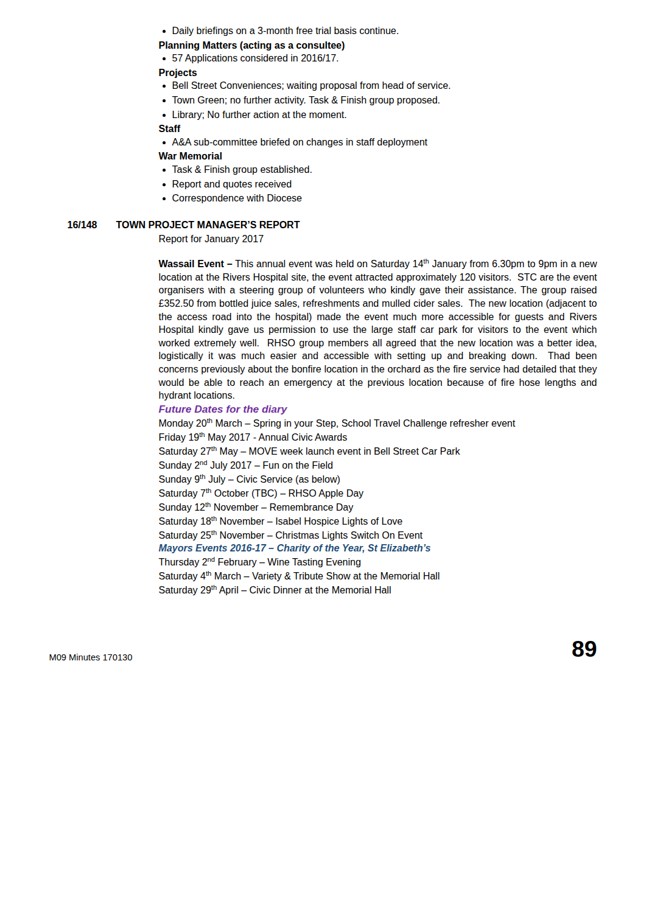Daily briefings on a 3-month free trial basis continue.
Planning Matters (acting as a consultee)
57 Applications considered in 2016/17.
Projects
Bell Street Conveniences; waiting proposal from head of service.
Town Green; no further activity. Task & Finish group proposed.
Library; No further action at the moment.
Staff
A&A sub-committee briefed on changes in staff deployment
War Memorial
Task & Finish group established.
Report and quotes received
Correspondence with Diocese
16/148
TOWN PROJECT MANAGER’S REPORT
Report for January 2017
Wassail Event – This annual event was held on Saturday 14th January from 6.30pm to 9pm in a new location at the Rivers Hospital site, the event attracted approximately 120 visitors. STC are the event organisers with a steering group of volunteers who kindly gave their assistance. The group raised £352.50 from bottled juice sales, refreshments and mulled cider sales. The new location (adjacent to the access road into the hospital) made the event much more accessible for guests and Rivers Hospital kindly gave us permission to use the large staff car park for visitors to the event which worked extremely well. RHSO group members all agreed that the new location was a better idea, logistically it was much easier and accessible with setting up and breaking down. Thad been concerns previously about the bonfire location in the orchard as the fire service had detailed that they would be able to reach an emergency at the previous location because of fire hose lengths and hydrant locations.
Future Dates for the diary
Monday 20th March – Spring in your Step, School Travel Challenge refresher event
Friday 19th May 2017 - Annual Civic Awards
Saturday 27th May – MOVE week launch event in Bell Street Car Park
Sunday 2nd July 2017 – Fun on the Field
Sunday 9th July – Civic Service (as below)
Saturday 7th October (TBC) – RHSO Apple Day
Sunday 12th November – Remembrance Day
Saturday 18th November – Isabel Hospice Lights of Love
Saturday 25th November – Christmas Lights Switch On Event
Mayors Events 2016-17 – Charity of the Year, St Elizabeth’s
Thursday 2nd February – Wine Tasting Evening
Saturday 4th March – Variety & Tribute Show at the Memorial Hall
Saturday 29th April – Civic Dinner at the Memorial Hall
M09 Minutes 170130
89